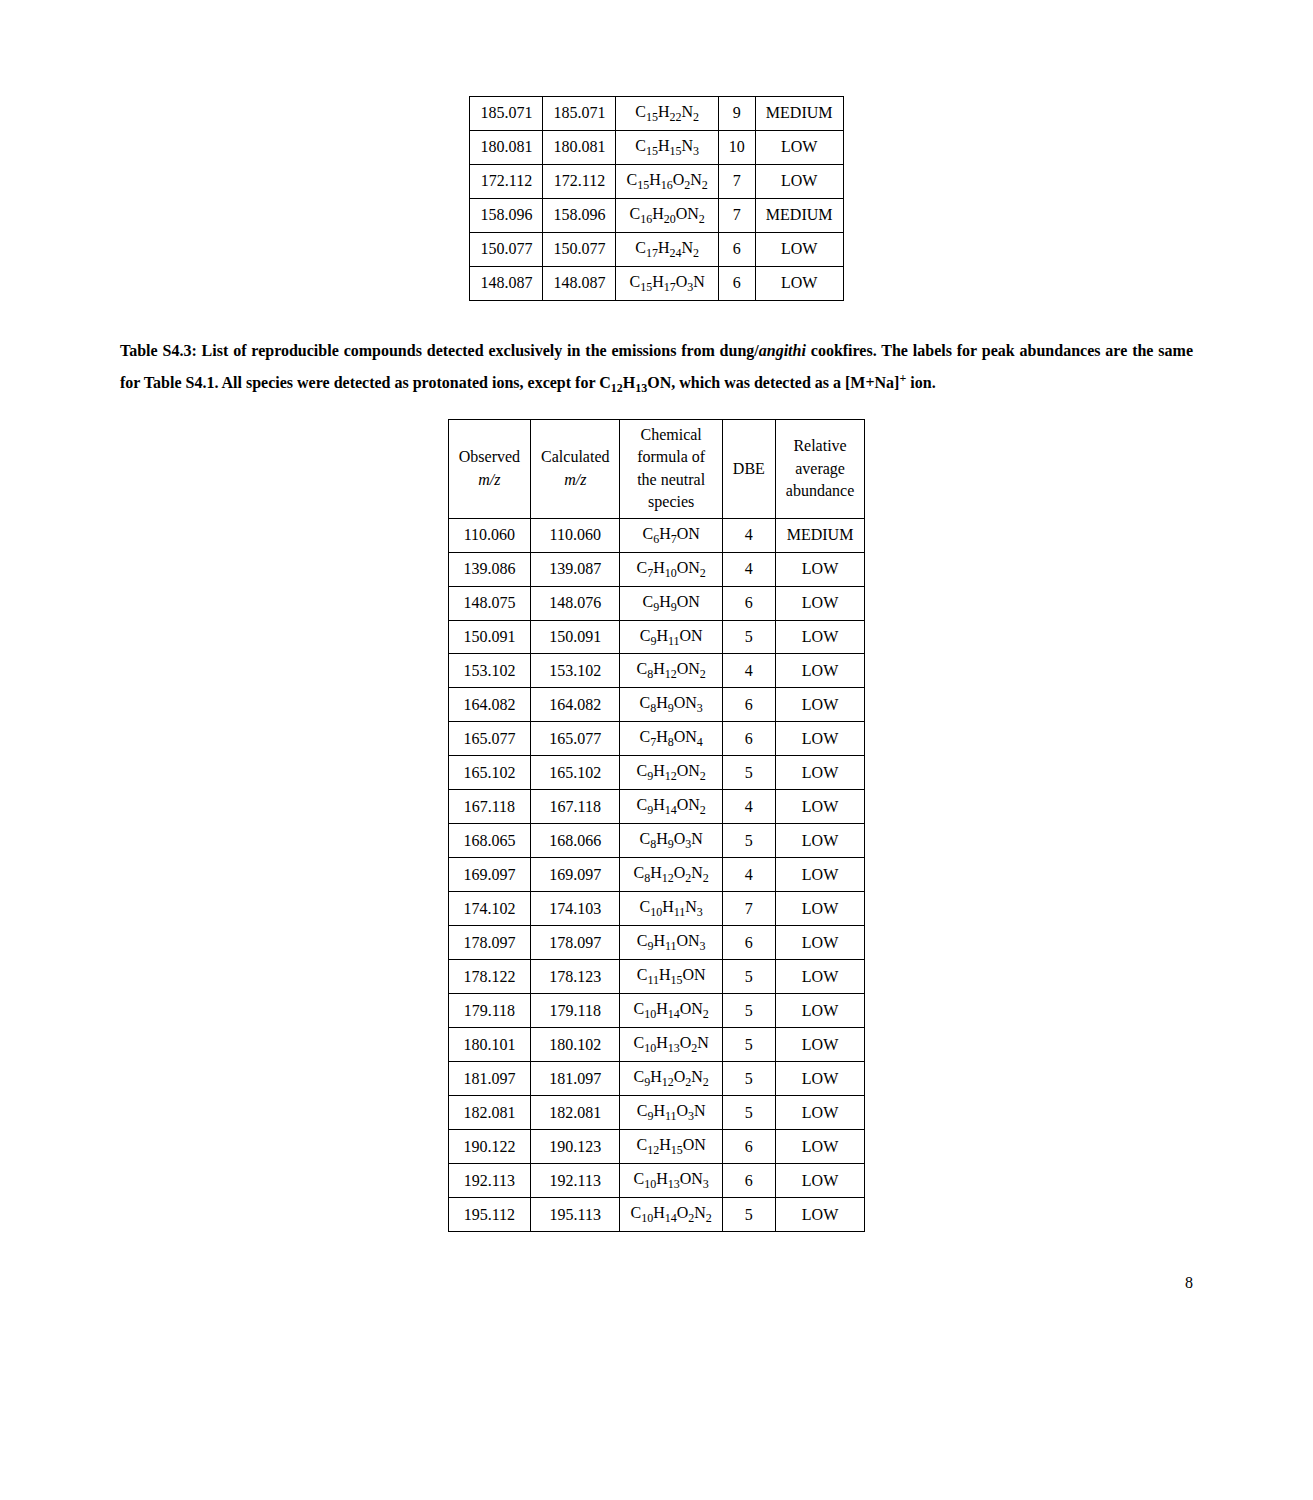| 185.071 | 185.071 | C 15 H 22 N 2 | 9 | MEDIUM |
| 180.081 | 180.081 | C 15 H 15 N 3 | 10 | LOW |
| 172.112 | 172.112 | C 15 H 16 O 2 N 2 | 7 | LOW |
| 158.096 | 158.096 | C 16 H 20 ON 2 | 7 | MEDIUM |
| 150.077 | 150.077 | C 17 H 24 N 2 | 6 | LOW |
| 148.087 | 148.087 | C 15 H 17 O 3 N | 6 | LOW |
Table S4.3: List of reproducible compounds detected exclusively in the emissions from dung/angithi cookfires. The labels for peak abundances are the same for Table S4.1. All species were detected as protonated ions, except for C12H13ON, which was detected as a [M+Na]+ ion.
| Observed m/z | Calculated m/z | Chemical formula of the neutral species | DBE | Relative average abundance |
| --- | --- | --- | --- | --- |
| 110.060 | 110.060 | C 6 H 7 ON | 4 | MEDIUM |
| 139.086 | 139.087 | C 7 H 10 ON 2 | 4 | LOW |
| 148.075 | 148.076 | C 9 H 9 ON | 6 | LOW |
| 150.091 | 150.091 | C 9 H 11 ON | 5 | LOW |
| 153.102 | 153.102 | C 8 H 12 ON 2 | 4 | LOW |
| 164.082 | 164.082 | C 8 H 9 ON 3 | 6 | LOW |
| 165.077 | 165.077 | C 7 H 8 ON 4 | 6 | LOW |
| 165.102 | 165.102 | C 9 H 12 ON 2 | 5 | LOW |
| 167.118 | 167.118 | C 9 H 14 ON 2 | 4 | LOW |
| 168.065 | 168.066 | C 8 H 9 O 3 N | 5 | LOW |
| 169.097 | 169.097 | C 8 H 12 O 2 N 2 | 4 | LOW |
| 174.102 | 174.103 | C 10 H 11 N 3 | 7 | LOW |
| 178.097 | 178.097 | C 9 H 11 ON 3 | 6 | LOW |
| 178.122 | 178.123 | C 11 H 15 ON | 5 | LOW |
| 179.118 | 179.118 | C 10 H 14 ON 2 | 5 | LOW |
| 180.101 | 180.102 | C 10 H 13 O 2 N | 5 | LOW |
| 181.097 | 181.097 | C 9 H 12 O 2 N 2 | 5 | LOW |
| 182.081 | 182.081 | C 9 H 11 O 3 N | 5 | LOW |
| 190.122 | 190.123 | C 12 H 15 ON | 6 | LOW |
| 192.113 | 192.113 | C 10 H 13 ON 3 | 6 | LOW |
| 195.112 | 195.113 | C 10 H 14 O 2 N 2 | 5 | LOW |
8